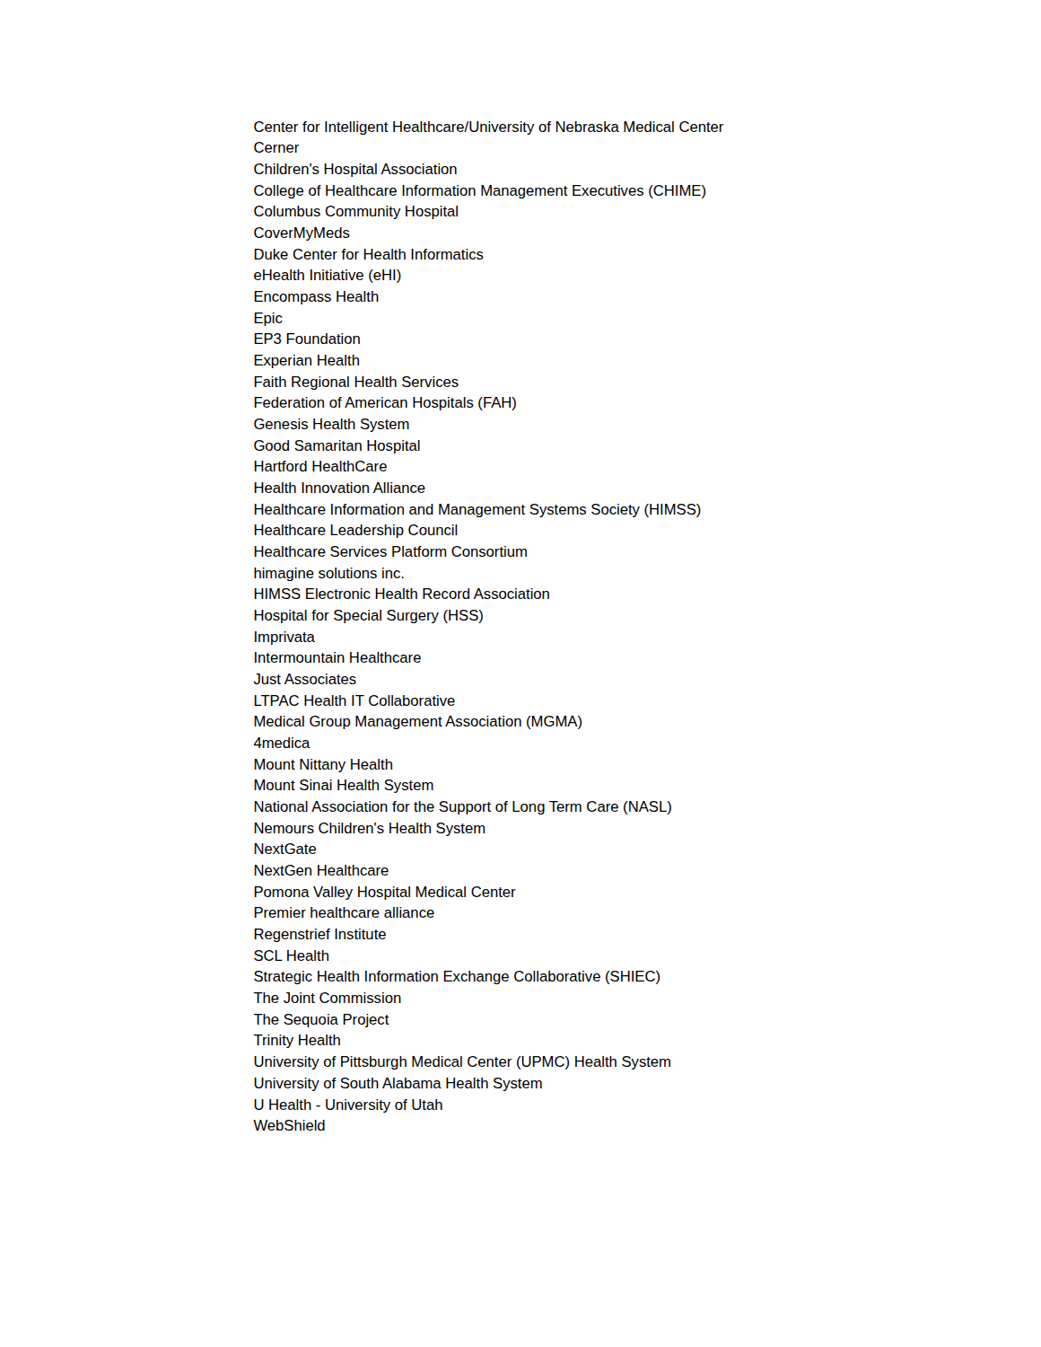Center for Intelligent Healthcare/University of Nebraska Medical Center
Cerner
Children's Hospital Association
College of Healthcare Information Management Executives (CHIME)
Columbus Community Hospital
CoverMyMeds
Duke Center for Health Informatics
eHealth Initiative (eHI)
Encompass Health
Epic
EP3 Foundation
Experian Health
Faith Regional Health Services
Federation of American Hospitals (FAH)
Genesis Health System
Good Samaritan Hospital
Hartford HealthCare
Health Innovation Alliance
Healthcare Information and Management Systems Society (HIMSS)
Healthcare Leadership Council
Healthcare Services Platform Consortium
himagine solutions inc.
HIMSS Electronic Health Record Association
Hospital for Special Surgery (HSS)
Imprivata
Intermountain Healthcare
Just Associates
LTPAC Health IT Collaborative
Medical Group Management Association (MGMA)
4medica
Mount Nittany Health
Mount Sinai Health System
National Association for the Support of Long Term Care (NASL)
Nemours Children's Health System
NextGate
NextGen Healthcare
Pomona Valley Hospital Medical Center
Premier healthcare alliance
Regenstrief Institute
SCL Health
Strategic Health Information Exchange Collaborative (SHIEC)
The Joint Commission
The Sequoia Project
Trinity Health
University of Pittsburgh Medical Center (UPMC) Health System
University of South Alabama Health System
U Health - University of Utah
WebShield